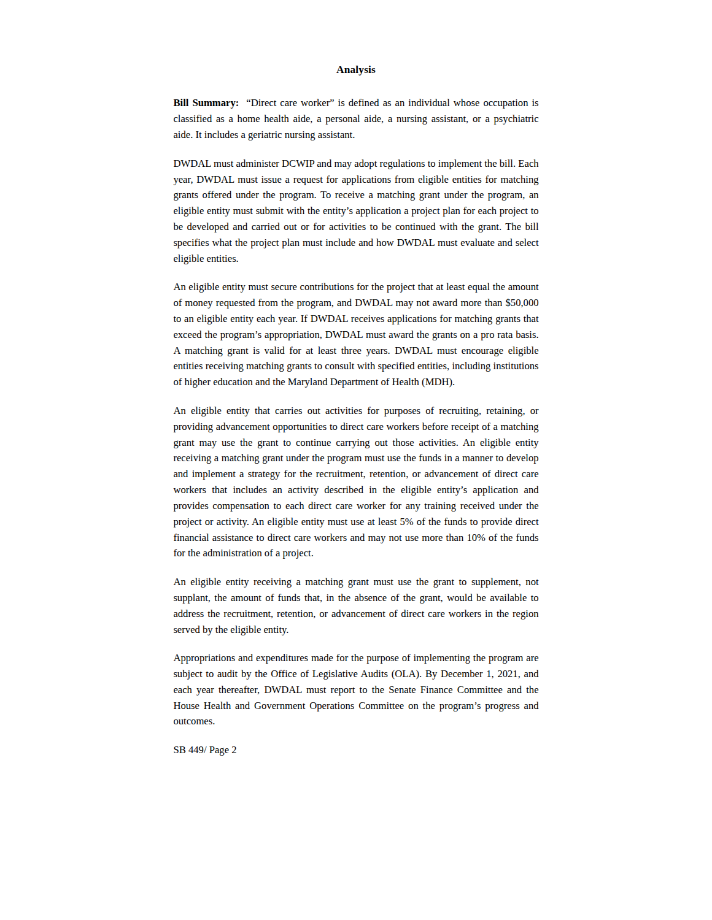Analysis
Bill Summary: “Direct care worker” is defined as an individual whose occupation is classified as a home health aide, a personal aide, a nursing assistant, or a psychiatric aide. It includes a geriatric nursing assistant.
DWDAL must administer DCWIP and may adopt regulations to implement the bill. Each year, DWDAL must issue a request for applications from eligible entities for matching grants offered under the program. To receive a matching grant under the program, an eligible entity must submit with the entity’s application a project plan for each project to be developed and carried out or for activities to be continued with the grant. The bill specifies what the project plan must include and how DWDAL must evaluate and select eligible entities.
An eligible entity must secure contributions for the project that at least equal the amount of money requested from the program, and DWDAL may not award more than $50,000 to an eligible entity each year. If DWDAL receives applications for matching grants that exceed the program’s appropriation, DWDAL must award the grants on a pro rata basis. A matching grant is valid for at least three years. DWDAL must encourage eligible entities receiving matching grants to consult with specified entities, including institutions of higher education and the Maryland Department of Health (MDH).
An eligible entity that carries out activities for purposes of recruiting, retaining, or providing advancement opportunities to direct care workers before receipt of a matching grant may use the grant to continue carrying out those activities. An eligible entity receiving a matching grant under the program must use the funds in a manner to develop and implement a strategy for the recruitment, retention, or advancement of direct care workers that includes an activity described in the eligible entity’s application and provides compensation to each direct care worker for any training received under the project or activity. An eligible entity must use at least 5% of the funds to provide direct financial assistance to direct care workers and may not use more than 10% of the funds for the administration of a project.
An eligible entity receiving a matching grant must use the grant to supplement, not supplant, the amount of funds that, in the absence of the grant, would be available to address the recruitment, retention, or advancement of direct care workers in the region served by the eligible entity.
Appropriations and expenditures made for the purpose of implementing the program are subject to audit by the Office of Legislative Audits (OLA). By December 1, 2021, and each year thereafter, DWDAL must report to the Senate Finance Committee and the House Health and Government Operations Committee on the program’s progress and outcomes.
SB 449/ Page 2